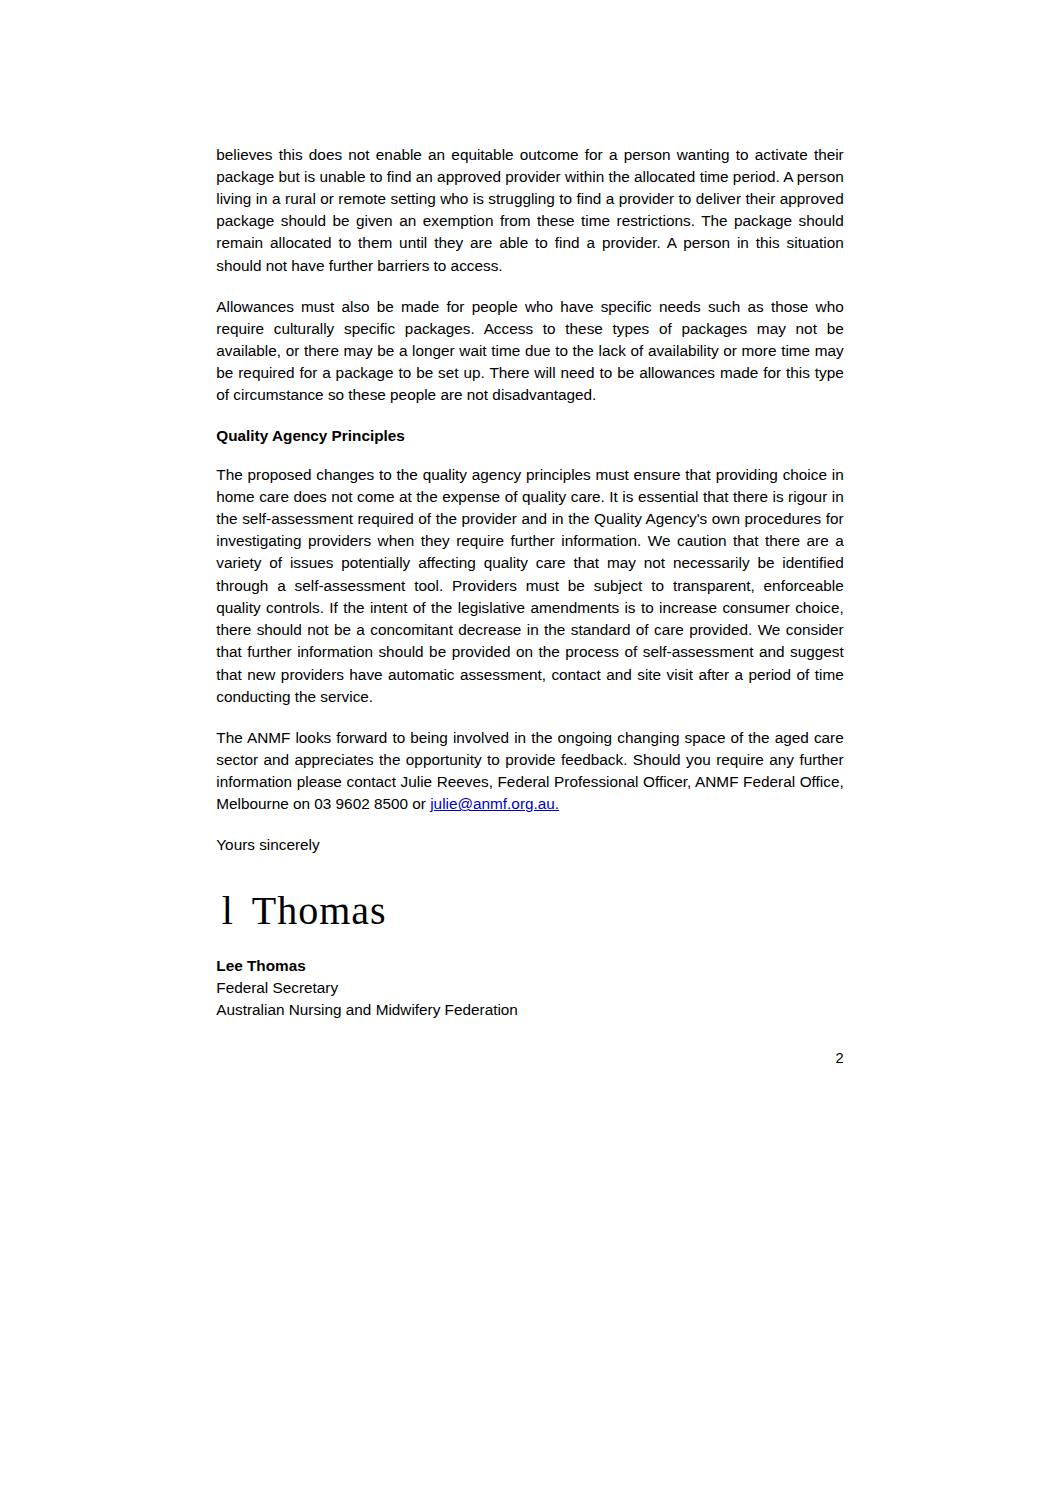believes this does not enable an equitable outcome for a person wanting to activate their package but is unable to find an approved provider within the allocated time period. A person living in a rural or remote setting who is struggling to find a provider to deliver their approved package should be given an exemption from these time restrictions. The package should remain allocated to them until they are able to find a provider. A person in this situation should not have further barriers to access.
Allowances must also be made for people who have specific needs such as those who require culturally specific packages. Access to these types of packages may not be available, or there may be a longer wait time due to the lack of availability or more time may be required for a package to be set up. There will need to be allowances made for this type of circumstance so these people are not disadvantaged.
Quality Agency Principles
The proposed changes to the quality agency principles must ensure that providing choice in home care does not come at the expense of quality care. It is essential that there is rigour in the self-assessment required of the provider and in the Quality Agency's own procedures for investigating providers when they require further information. We caution that there are a variety of issues potentially affecting quality care that may not necessarily be identified through a self-assessment tool. Providers must be subject to transparent, enforceable quality controls. If the intent of the legislative amendments is to increase consumer choice, there should not be a concomitant decrease in the standard of care provided. We consider that further information should be provided on the process of self-assessment and suggest that new providers have automatic assessment, contact and site visit after a period of time conducting the service.
The ANMF looks forward to being involved in the ongoing changing space of the aged care sector and appreciates the opportunity to provide feedback. Should you require any further information please contact Julie Reeves, Federal Professional Officer, ANMF Federal Office, Melbourne on 03 9602 8500 or julie@anmf.org.au.
Yours sincerely
l  Thomas
Lee Thomas
Federal Secretary
Australian Nursing and Midwifery Federation
2